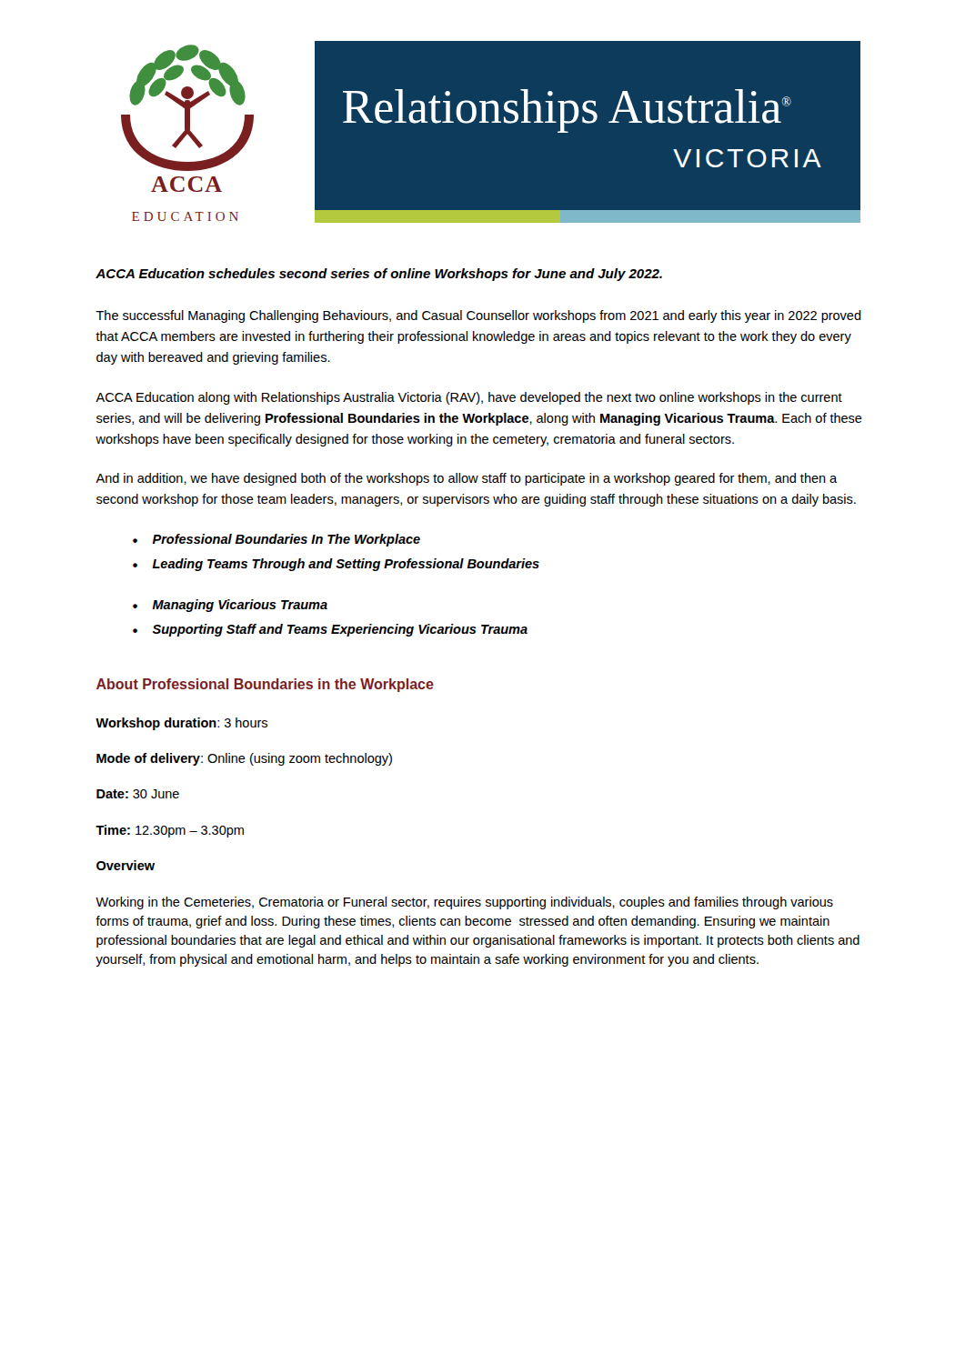ACCA
EDUCATION
Relationships Australia®
VICTORIA
ACCA Education schedules second series of online Workshops for June and July 2022.
The successful Managing Challenging Behaviours, and Casual Counsellor workshops from 2021 and early this year in 2022 proved that ACCA members are invested in furthering their professional knowledge in areas and topics relevant to the work they do every day with bereaved and grieving families.
ACCA Education along with Relationships Australia Victoria (RAV), have developed the next two online workshops in the current series, and will be delivering Professional Boundaries in the Workplace, along with Managing Vicarious Trauma. Each of these workshops have been specifically designed for those working in the cemetery, crematoria and funeral sectors.
And in addition, we have designed both of the workshops to allow staff to participate in a workshop geared for them, and then a second workshop for those team leaders, managers, or supervisors who are guiding staff through these situations on a daily basis.
Professional Boundaries In The Workplace
Leading Teams Through and Setting Professional Boundaries
Managing Vicarious Trauma
Supporting Staff and Teams Experiencing Vicarious Trauma
About Professional Boundaries in the Workplace
Workshop duration: 3 hours
Mode of delivery: Online (using zoom technology)
Date: 30 June
Time: 12.30pm – 3.30pm
Overview
Working in the Cemeteries, Crematoria or Funeral sector, requires supporting individuals, couples and families through various forms of trauma, grief and loss. During these times, clients can become stressed and often demanding. Ensuring we maintain professional boundaries that are legal and ethical and within our organisational frameworks is important. It protects both clients and yourself, from physical and emotional harm, and helps to maintain a safe working environment for you and clients.